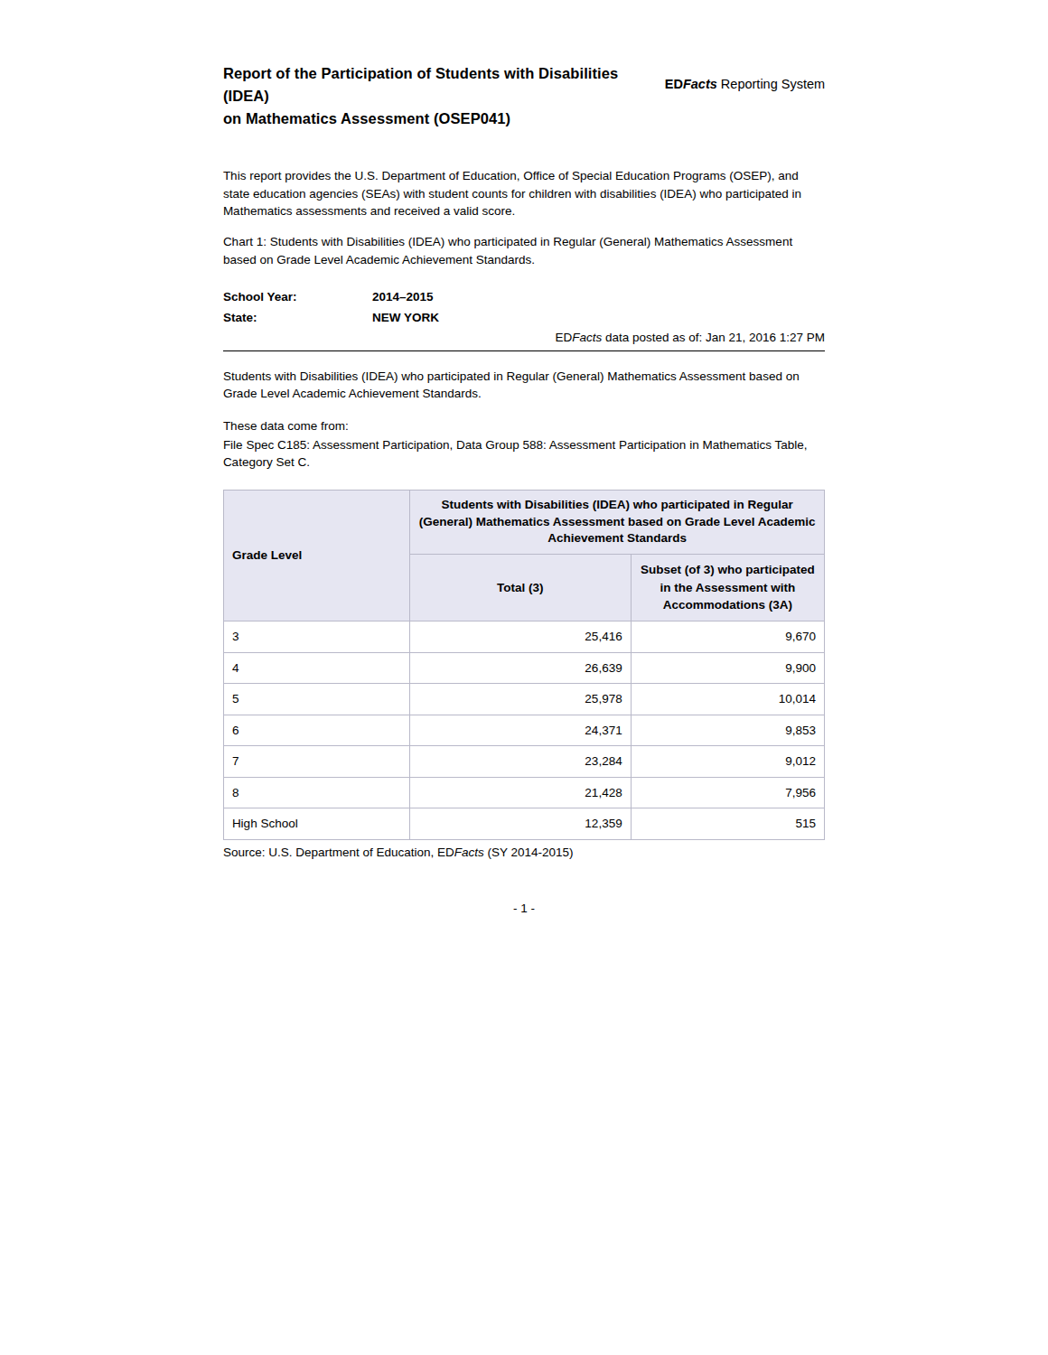Report of the Participation of Students with Disabilities (IDEA)
on Mathematics Assessment (OSEP041)
ED Facts Reporting System
This report provides the U.S. Department of Education, Office of Special Education Programs (OSEP), and state education agencies (SEAs) with student counts for children with disabilities (IDEA) who participated in Mathematics assessments and received a valid score.
Chart 1: Students with Disabilities (IDEA) who participated in Regular (General) Mathematics Assessment based on Grade Level Academic Achievement Standards.
School Year: 2014–2015
State: NEW YORK
ED Facts data posted as of: Jan 21, 2016 1:27 PM
Students with Disabilities (IDEA) who participated in Regular (General) Mathematics Assessment based on Grade Level Academic Achievement Standards.
These data come from:
File Spec C185: Assessment Participation, Data Group 588: Assessment Participation in Mathematics Table, Category Set C.
| Grade Level | Students with Disabilities (IDEA) who participated in Regular (General) Mathematics Assessment based on Grade Level Academic Achievement Standards |
| --- | --- |
| Total (3) | Subset (of 3) who participated in the Assessment with Accommodations (3A) |
| 3 | 25,416 | 9,670 |
| 4 | 26,639 | 9,900 |
| 5 | 25,978 | 10,014 |
| 6 | 24,371 | 9,853 |
| 7 | 23,284 | 9,012 |
| 8 | 21,428 | 7,956 |
| High School | 12,359 | 515 |
Source: U.S. Department of Education, EDFacts (SY 2014-2015)
- 1 -